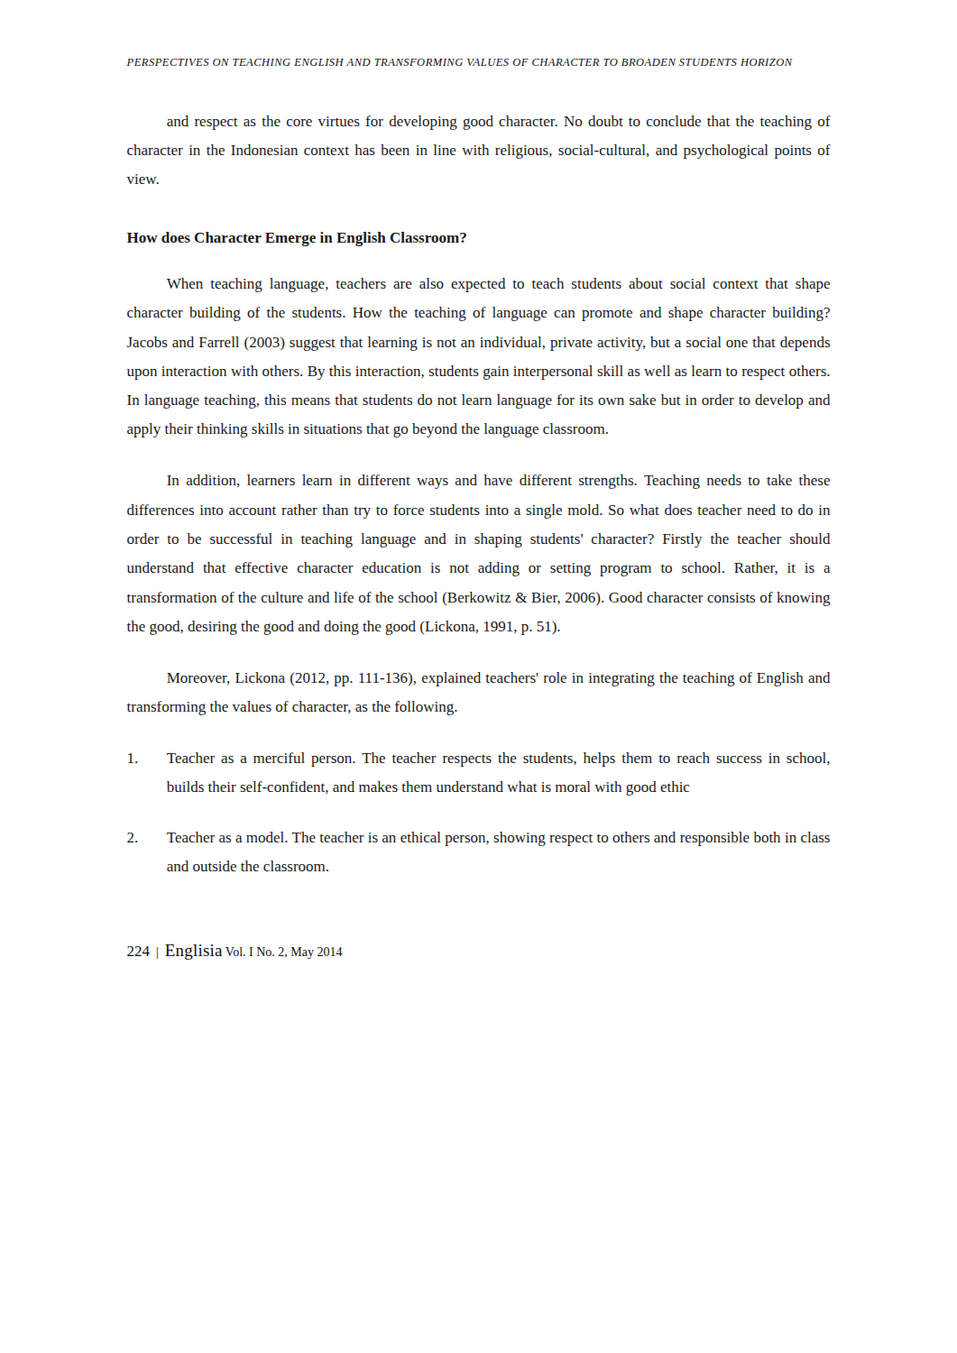Perspectives on Teaching English and Transforming Values of Character to Broaden Students Horizon
and respect as the core virtues for developing good character. No doubt to conclude that the teaching of character in the Indonesian context has been in line with religious, social-cultural, and psychological points of view.
How does Character Emerge in English Classroom?
When teaching language, teachers are also expected to teach students about social context that shape character building of the students. How the teaching of language can promote and shape character building? Jacobs and Farrell (2003) suggest that learning is not an individual, private activity, but a social one that depends upon interaction with others. By this interaction, students gain interpersonal skill as well as learn to respect others. In language teaching, this means that students do not learn language for its own sake but in order to develop and apply their thinking skills in situations that go beyond the language classroom.
In addition, learners learn in different ways and have different strengths. Teaching needs to take these differences into account rather than try to force students into a single mold. So what does teacher need to do in order to be successful in teaching language and in shaping students' character? Firstly the teacher should understand that effective character education is not adding or setting program to school. Rather, it is a transformation of the culture and life of the school (Berkowitz & Bier, 2006). Good character consists of knowing the good, desiring the good and doing the good (Lickona, 1991, p. 51).
Moreover, Lickona (2012, pp. 111-136), explained teachers' role in integrating the teaching of English and transforming the values of character, as the following.
Teacher as a merciful person. The teacher respects the students, helps them to reach success in school, builds their self-confident, and makes them understand what is moral with good ethic
Teacher as a model. The teacher is an ethical person, showing respect to others and responsible both in class and outside the classroom.
224 | Englisia Vol. I No. 2, May 2014